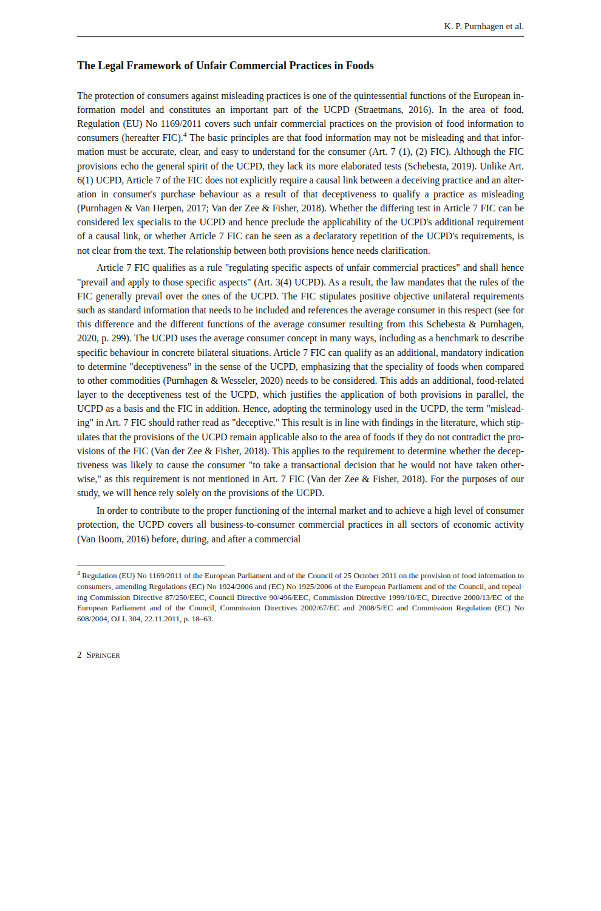K. P. Purnhagen et al.
The Legal Framework of Unfair Commercial Practices in Foods
The protection of consumers against misleading practices is one of the quintessential functions of the European information model and constitutes an important part of the UCPD (Straetmans, 2016). In the area of food, Regulation (EU) No 1169/2011 covers such unfair commercial practices on the provision of food information to consumers (hereafter FIC).4 The basic principles are that food information may not be misleading and that information must be accurate, clear, and easy to understand for the consumer (Art. 7 (1), (2) FIC). Although the FIC provisions echo the general spirit of the UCPD, they lack its more elaborated tests (Schebesta, 2019). Unlike Art. 6(1) UCPD, Article 7 of the FIC does not explicitly require a causal link between a deceiving practice and an alteration in consumer's purchase behaviour as a result of that deceptiveness to qualify a practice as misleading (Purnhagen & Van Herpen, 2017; Van der Zee & Fisher, 2018). Whether the differing test in Article 7 FIC can be considered lex specialis to the UCPD and hence preclude the applicability of the UCPD's additional requirement of a causal link, or whether Article 7 FIC can be seen as a declaratory repetition of the UCPD's requirements, is not clear from the text. The relationship between both provisions hence needs clarification.
Article 7 FIC qualifies as a rule "regulating specific aspects of unfair commercial practices" and shall hence "prevail and apply to those specific aspects" (Art. 3(4) UCPD). As a result, the law mandates that the rules of the FIC generally prevail over the ones of the UCPD. The FIC stipulates positive objective unilateral requirements such as standard information that needs to be included and references the average consumer in this respect (see for this difference and the different functions of the average consumer resulting from this Schebesta & Purnhagen, 2020, p. 299). The UCPD uses the average consumer concept in many ways, including as a benchmark to describe specific behaviour in concrete bilateral situations. Article 7 FIC can qualify as an additional, mandatory indication to determine "deceptiveness" in the sense of the UCPD, emphasizing that the speciality of foods when compared to other commodities (Purnhagen & Wesseler, 2020) needs to be considered. This adds an additional, food-related layer to the deceptiveness test of the UCPD, which justifies the application of both provisions in parallel, the UCPD as a basis and the FIC in addition. Hence, adopting the terminology used in the UCPD, the term "misleading" in Art. 7 FIC should rather read as "deceptive." This result is in line with findings in the literature, which stipulates that the provisions of the UCPD remain applicable also to the area of foods if they do not contradict the provisions of the FIC (Van der Zee & Fisher, 2018). This applies to the requirement to determine whether the deceptiveness was likely to cause the consumer "to take a transactional decision that he would not have taken otherwise," as this requirement is not mentioned in Art. 7 FIC (Van der Zee & Fisher, 2018). For the purposes of our study, we will hence rely solely on the provisions of the UCPD.
In order to contribute to the proper functioning of the internal market and to achieve a high level of consumer protection, the UCPD covers all business-to-consumer commercial practices in all sectors of economic activity (Van Boom, 2016) before, during, and after a commercial
4 Regulation (EU) No 1169/2011 of the European Parliament and of the Council of 25 October 2011 on the provision of food information to consumers, amending Regulations (EC) No 1924/2006 and (EC) No 1925/2006 of the European Parliament and of the Council, and repealing Commission Directive 87/250/EEC, Council Directive 90/496/EEC, Commission Directive 1999/10/EC, Directive 2000/13/EC of the European Parliament and of the Council, Commission Directives 2002/67/EC and 2008/5/EC and Commission Regulation (EC) No 608/2004, OJ L 304, 22.11.2011, p. 18–63.
2 Springer